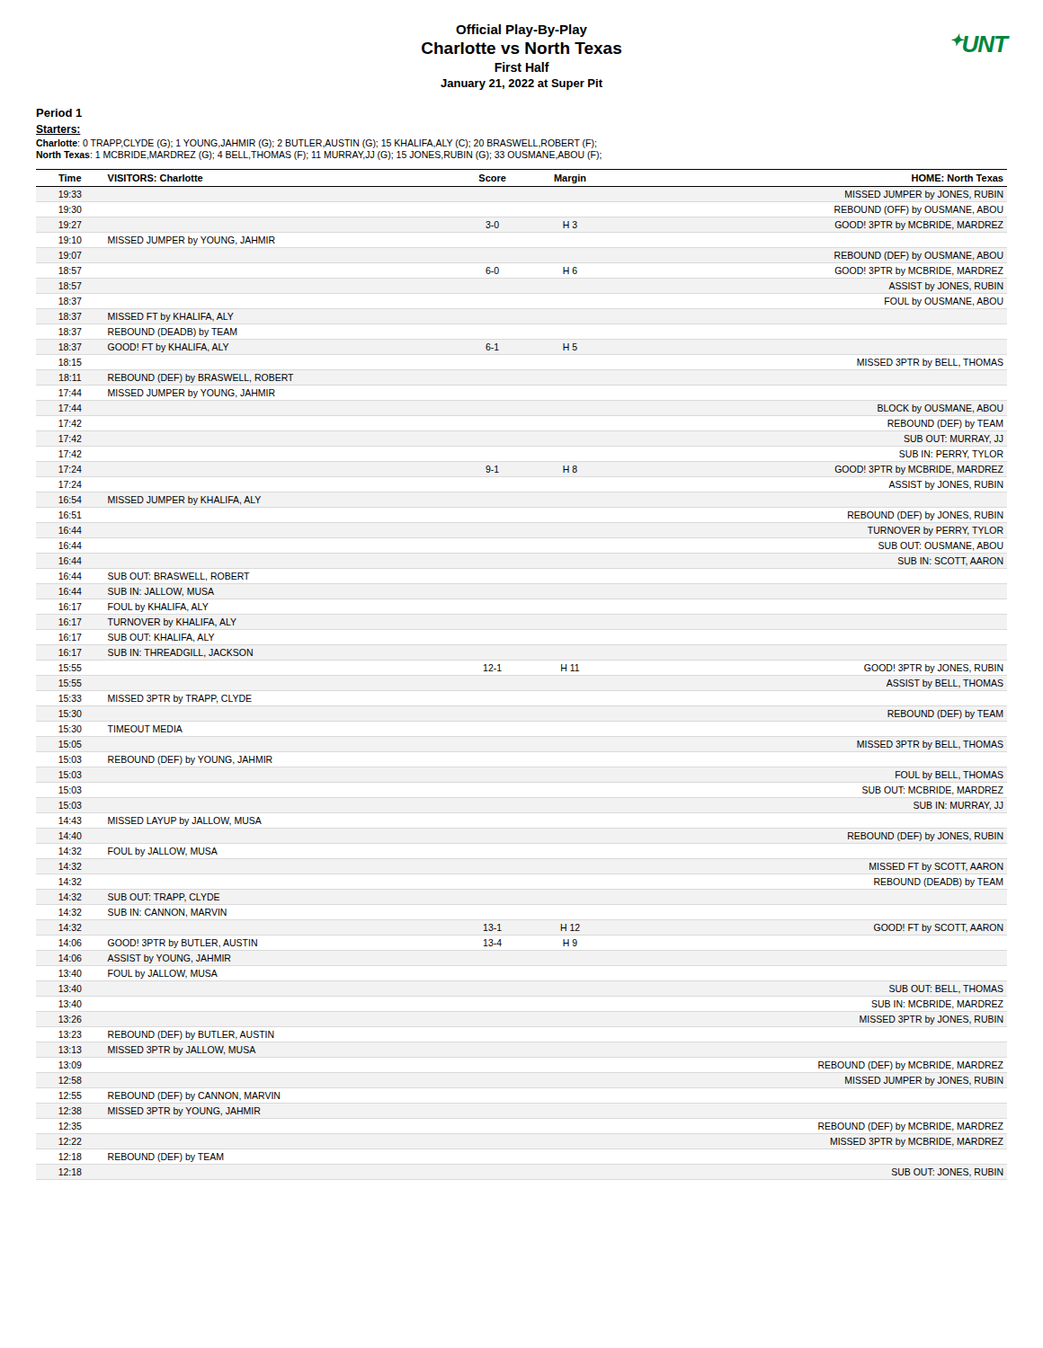✦UNT
Official Play-By-Play
Charlotte vs North Texas
First Half
January 21, 2022 at Super Pit
Period 1
Starters:
Charlotte: 0 TRAPP,CLYDE (G); 1 YOUNG,JAHMIR (G); 2 BUTLER,AUSTIN (G); 15 KHALIFA,ALY (C); 20 BRASWELL,ROBERT (F);
North Texas: 1 MCBRIDE,MARDREZ (G); 4 BELL,THOMAS (F); 11 MURRAY,JJ (G); 15 JONES,RUBIN (G); 33 OUSMANE,ABOU (F);
| Time | VISITORS: Charlotte | Score | Margin | HOME: North Texas |
| --- | --- | --- | --- | --- |
| 19:33 | | | | MISSED JUMPER by JONES, RUBIN |
| 19:30 | | | | REBOUND (OFF) by OUSMANE, ABOU |
| 19:27 | | 3-0 | H 3 | GOOD! 3PTR by MCBRIDE, MARDREZ |
| 19:10 | MISSED JUMPER by YOUNG, JAHMIR | | | |
| 19:07 | | | | REBOUND (DEF) by OUSMANE, ABOU |
| 18:57 | | 6-0 | H 6 | GOOD! 3PTR by MCBRIDE, MARDREZ |
| 18:57 | | | | ASSIST by JONES, RUBIN |
| 18:37 | | | | FOUL by OUSMANE, ABOU |
| 18:37 | MISSED FT by KHALIFA, ALY | | | |
| 18:37 | REBOUND (DEADB) by TEAM | | | |
| 18:37 | GOOD! FT by KHALIFA, ALY | 6-1 | H 5 | |
| 18:15 | | | | MISSED 3PTR by BELL, THOMAS |
| 18:11 | REBOUND (DEF) by BRASWELL, ROBERT | | | |
| 17:44 | MISSED JUMPER by YOUNG, JAHMIR | | | |
| 17:44 | | | | BLOCK by OUSMANE, ABOU |
| 17:42 | | | | REBOUND (DEF) by TEAM |
| 17:42 | | | | SUB OUT: MURRAY, JJ |
| 17:42 | | | | SUB IN: PERRY, TYLOR |
| 17:24 | | 9-1 | H 8 | GOOD! 3PTR by MCBRIDE, MARDREZ |
| 17:24 | | | | ASSIST by JONES, RUBIN |
| 16:54 | MISSED JUMPER by KHALIFA, ALY | | | |
| 16:51 | | | | REBOUND (DEF) by JONES, RUBIN |
| 16:44 | | | | TURNOVER by PERRY, TYLOR |
| 16:44 | | | | SUB OUT: OUSMANE, ABOU |
| 16:44 | | | | SUB IN: SCOTT, AARON |
| 16:44 | SUB OUT: BRASWELL, ROBERT | | | |
| 16:44 | SUB IN: JALLOW, MUSA | | | |
| 16:17 | FOUL by KHALIFA, ALY | | | |
| 16:17 | TURNOVER by KHALIFA, ALY | | | |
| 16:17 | SUB OUT: KHALIFA, ALY | | | |
| 16:17 | SUB IN: THREADGILL, JACKSON | | | |
| 15:55 | | 12-1 | H 11 | GOOD! 3PTR by JONES, RUBIN |
| 15:55 | | | | ASSIST by BELL, THOMAS |
| 15:33 | MISSED 3PTR by TRAPP, CLYDE | | | |
| 15:30 | | | | REBOUND (DEF) by TEAM |
| 15:30 | TIMEOUT MEDIA | | | |
| 15:05 | | | | MISSED 3PTR by BELL, THOMAS |
| 15:03 | REBOUND (DEF) by YOUNG, JAHMIR | | | |
| 15:03 | | | | FOUL by BELL, THOMAS |
| 15:03 | | | | SUB OUT: MCBRIDE, MARDREZ |
| 15:03 | | | | SUB IN: MURRAY, JJ |
| 14:43 | MISSED LAYUP by JALLOW, MUSA | | | |
| 14:40 | | | | REBOUND (DEF) by JONES, RUBIN |
| 14:32 | FOUL by JALLOW, MUSA | | | |
| 14:32 | | | | MISSED FT by SCOTT, AARON |
| 14:32 | | | | REBOUND (DEADB) by TEAM |
| 14:32 | SUB OUT: TRAPP, CLYDE | | | |
| 14:32 | SUB IN: CANNON, MARVIN | | | |
| 14:32 | | 13-1 | H 12 | GOOD! FT by SCOTT, AARON |
| 14:06 | GOOD! 3PTR by BUTLER, AUSTIN | 13-4 | H 9 | |
| 14:06 | ASSIST by YOUNG, JAHMIR | | | |
| 13:40 | FOUL by JALLOW, MUSA | | | |
| 13:40 | | | | SUB OUT: BELL, THOMAS |
| 13:40 | | | | SUB IN: MCBRIDE, MARDREZ |
| 13:26 | | | | MISSED 3PTR by JONES, RUBIN |
| 13:23 | REBOUND (DEF) by BUTLER, AUSTIN | | | |
| 13:13 | MISSED 3PTR by JALLOW, MUSA | | | |
| 13:09 | | | | REBOUND (DEF) by MCBRIDE, MARDREZ |
| 12:58 | | | | MISSED JUMPER by JONES, RUBIN |
| 12:55 | REBOUND (DEF) by CANNON, MARVIN | | | |
| 12:38 | MISSED 3PTR by YOUNG, JAHMIR | | | |
| 12:35 | | | | REBOUND (DEF) by MCBRIDE, MARDREZ |
| 12:22 | | | | MISSED 3PTR by MCBRIDE, MARDREZ |
| 12:18 | REBOUND (DEF) by TEAM | | | |
| 12:18 | | | | SUB OUT: JONES, RUBIN |